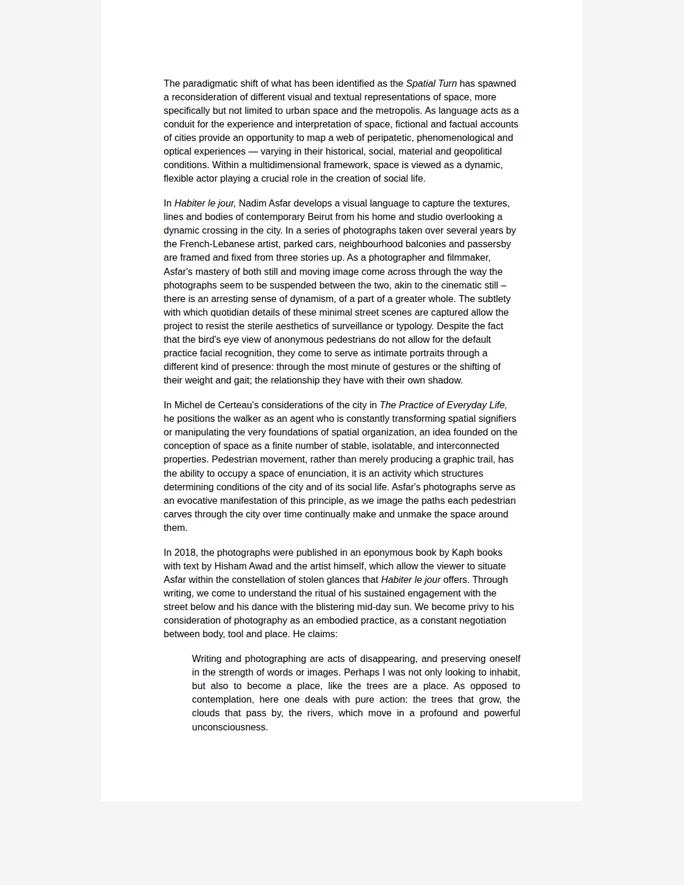The paradigmatic shift of what has been identified as the Spatial Turn has spawned a reconsideration of different visual and textual representations of space, more specifically but not limited to urban space and the metropolis. As language acts as a conduit for the experience and interpretation of space, fictional and factual accounts of cities provide an opportunity to map a web of peripatetic, phenomenological and optical experiences — varying in their historical, social, material and geopolitical conditions. Within a multidimensional framework, space is viewed as a dynamic, flexible actor playing a crucial role in the creation of social life.
In Habiter le jour, Nadim Asfar develops a visual language to capture the textures, lines and bodies of contemporary Beirut from his home and studio overlooking a dynamic crossing in the city. In a series of photographs taken over several years by the French-Lebanese artist, parked cars, neighbourhood balconies and passersby are framed and fixed from three stories up. As a photographer and filmmaker, Asfar's mastery of both still and moving image come across through the way the photographs seem to be suspended between the two, akin to the cinematic still – there is an arresting sense of dynamism, of a part of a greater whole. The subtlety with which quotidian details of these minimal street scenes are captured allow the project to resist the sterile aesthetics of surveillance or typology. Despite the fact that the bird's eye view of anonymous pedestrians do not allow for the default practice facial recognition, they come to serve as intimate portraits through a different kind of presence: through the most minute of gestures or the shifting of their weight and gait; the relationship they have with their own shadow.
In Michel de Certeau's considerations of the city in The Practice of Everyday Life, he positions the walker as an agent who is constantly transforming spatial signifiers or manipulating the very foundations of spatial organization, an idea founded on the conception of space as a finite number of stable, isolatable, and interconnected properties. Pedestrian movement, rather than merely producing a graphic trail, has the ability to occupy a space of enunciation, it is an activity which structures determining conditions of the city and of its social life. Asfar's photographs serve as an evocative manifestation of this principle, as we image the paths each pedestrian carves through the city over time continually make and unmake the space around them.
In 2018, the photographs were published in an eponymous book by Kaph books with text by Hisham Awad and the artist himself, which allow the viewer to situate Asfar within the constellation of stolen glances that Habiter le jour offers. Through writing, we come to understand the ritual of his sustained engagement with the street below and his dance with the blistering mid-day sun. We become privy to his consideration of photography as an embodied practice, as a constant negotiation between body, tool and place. He claims:
Writing and photographing are acts of disappearing, and preserving oneself in the strength of words or images. Perhaps I was not only looking to inhabit, but also to become a place, like the trees are a place. As opposed to contemplation, here one deals with pure action: the trees that grow, the clouds that pass by, the rivers, which move in a profound and powerful unconsciousness.